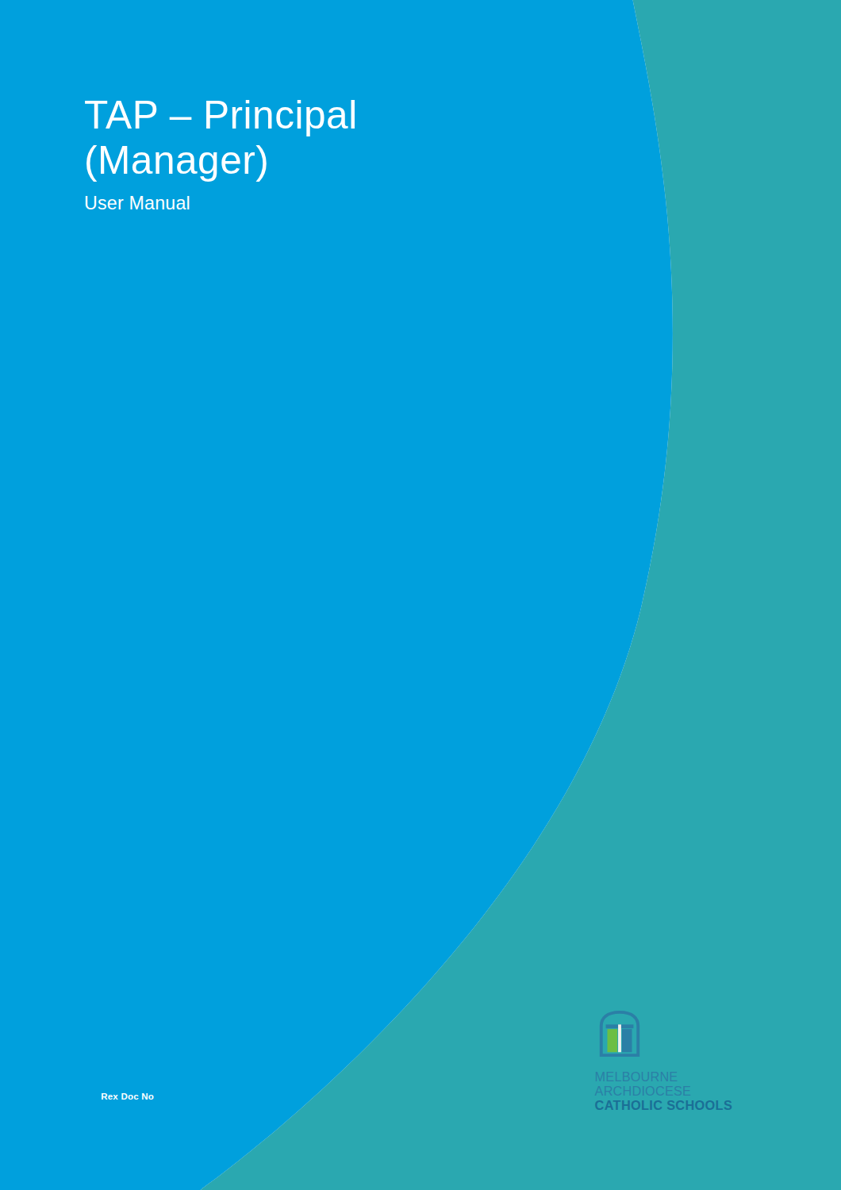TAP – Principal (Manager)
User Manual
Rex Doc No
MELBOURNE ARCHDIOCESE CATHOLIC SCHOOLS